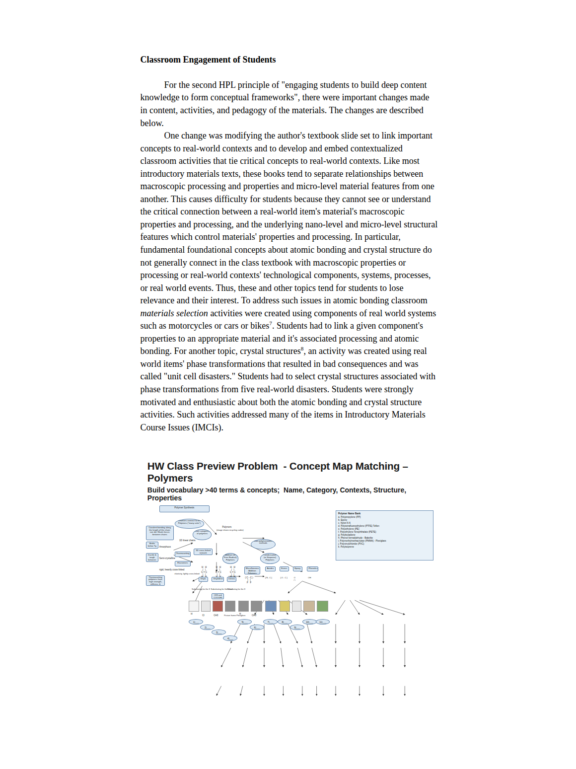Classroom Engagement of Students
For the second HPL principle of "engaging students to build deep content knowledge to form conceptual frameworks", there were important changes made in content, activities, and pedagogy of the materials. The changes are described below.
One change was modifying the author's textbook slide set to link important concepts to real-world contexts and to develop and embed contextualized classroom activities that tie critical concepts to real-world contexts. Like most introductory materials texts, these books tend to separate relationships between macroscopic processing and properties and micro-level material features from one another. This causes difficulty for students because they cannot see or understand the critical connection between a real-world item's material's macroscopic properties and processing, and the underlying nano-level and micro-level structural features which control materials' properties and processing. In particular, fundamental foundational concepts about atomic bonding and crystal structure do not generally connect in the class textbook with macroscopic properties or processing or real-world contexts' technological components, systems, processes, or real world events. Thus, these and other topics tend for students to lose relevance and their interest. To address such issues in atomic bonding classroom materials selection activities were created using components of real world systems such as motorcycles or cars or bikes7. Students had to link a given component's properties to an appropriate material and it's associated processing and atomic bonding. For another topic, crystal structures8, an activity was created using real world items' phase transformations that resulted in bad consequences and was called "unit cell disasters." Students had to select crystal structures associated with phase transformations from five real-world disasters. Students were strongly motivated and enthusiastic about both the atomic bonding and crystal structure activities. Such activities addressed many of the items in Introductory Materials Course Issues (IMCIs).
HW Class Preview Problem - Concept Map Matching – Polymers
Build vocabulary >40 terms & concepts; Name, Category, Contexts, Structure, Properties
Polymer Synthesis
Polymer Name Bank a. Polypropylene (PP)
b. Epoxy
c. Nylon 6-6
d. Polytetrafluoroethylene (PTFE) Teflon
e. Polyethylene (PE)
f. Polyethylene Terephthalate (PETE)
g. Polybutadiene
h. Phenol formaldehyde - Bakelite
i. Polymethylmethacrylate (PMMA) - Plexiglass
j. Polyvinylchloride (PVC)
k. Polyisoprene
Monomers connect to form Polymers ("many units")
Covalent bonding along the length of the chain; van der Waals forces between chains
Main categories of polymers
Main polymerization methods
Polymers
(image shows recycling codes)
Brittle below Tg
Amorphous
1D linear chains
Ductile & tough between Tg & Tm
Semi-crystalline
Thermosetting
Elastomers
rigid, heavily cross-linked
elasticity, lightly cross-linked
Thermosetting polymers have high strength, stiffness, & hardness, low ductility & impact
3D cross-linked network polymers
Addition (or Free Radical) Polymers
Condensation (or Stepwise) Polymers
H H | | C = C | | H H
H H | | C = C | | H H
H H | | C = C | | H H
Miscellaneous Addition Polymers
Amides
Esters
Epoxy
Phenolics
Vinyls
Vinylidene
Dienes
( C - C ) | | F F
[ N - C ]
[ O - C ]
O / \
OH
Substituting for the X
Substituting for the X incl
Substituting for the X
CH3 and COOCH3
H
Cl
CH3
Picture frame Plexiglass
H
CH3
1)___
2)___
3)___
4)___
5)___
6)___
7)___
8)___
9)___
10)___
11)___